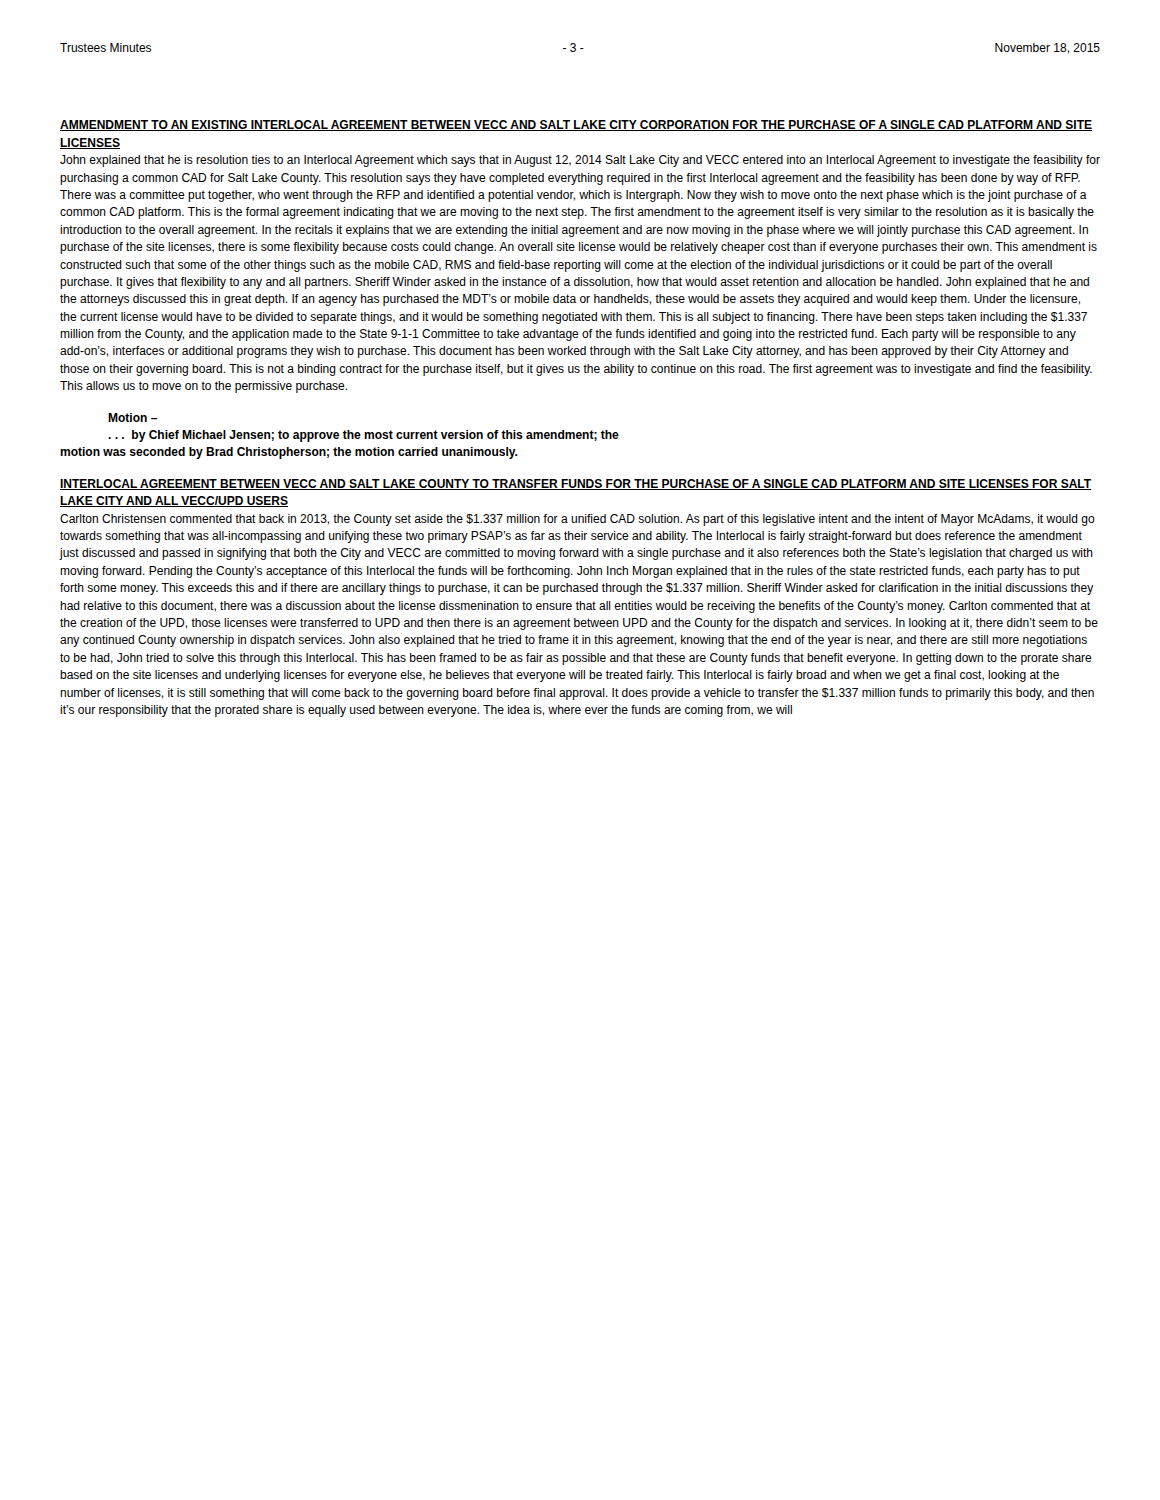Trustees Minutes - 3 - November 18, 2015
Ammendment to an Existing Interlocal Agreement Between VECC and Salt Lake City Corporation for the Purchase of a Single CAD Platform and Site Licenses
John explained that he is resolution ties to an Interlocal Agreement which says that in August 12, 2014 Salt Lake City and VECC entered into an Interlocal Agreement to investigate the feasibility for purchasing a common CAD for Salt Lake County. This resolution says they have completed everything required in the first Interlocal agreement and the feasibility has been done by way of RFP. There was a committee put together, who went through the RFP and identified a potential vendor, which is Intergraph. Now they wish to move onto the next phase which is the joint purchase of a common CAD platform. This is the formal agreement indicating that we are moving to the next step. The first amendment to the agreement itself is very similar to the resolution as it is basically the introduction to the overall agreement. In the recitals it explains that we are extending the initial agreement and are now moving in the phase where we will jointly purchase this CAD agreement. In purchase of the site licenses, there is some flexibility because costs could change. An overall site license would be relatively cheaper cost than if everyone purchases their own. This amendment is constructed such that some of the other things such as the mobile CAD, RMS and field-base reporting will come at the election of the individual jurisdictions or it could be part of the overall purchase. It gives that flexibility to any and all partners. Sheriff Winder asked in the instance of a dissolution, how that would asset retention and allocation be handled. John explained that he and the attorneys discussed this in great depth. If an agency has purchased the MDT’s or mobile data or handhelds, these would be assets they acquired and would keep them. Under the licensure, the current license would have to be divided to separate things, and it would be something negotiated with them. This is all subject to financing. There have been steps taken including the $1.337 million from the County, and the application made to the State 9-1-1 Committee to take advantage of the funds identified and going into the restricted fund. Each party will be responsible to any add-on’s, interfaces or additional programs they wish to purchase. This document has been worked through with the Salt Lake City attorney, and has been approved by their City Attorney and those on their governing board. This is not a binding contract for the purchase itself, but it gives us the ability to continue on this road. The first agreement was to investigate and find the feasibility. This allows us to move on to the permissive purchase.
Motion –
. . . by Chief Michael Jensen; to approve the most current version of this amendment; the motion was seconded by Brad Christopherson; the motion carried unanimously.
Interlocal Agreement Between VECC and Salt Lake County to Transfer Funds for the Purchase of a Single CAD Platform and Site Licenses for Salt Lake City and All VECC/UPD Users
Carlton Christensen commented that back in 2013, the County set aside the $1.337 million for a unified CAD solution. As part of this legislative intent and the intent of Mayor McAdams, it would go towards something that was all-incompassing and unifying these two primary PSAP’s as far as their service and ability. The Interlocal is fairly straight-forward but does reference the amendment just discussed and passed in signifying that both the City and VECC are committed to moving forward with a single purchase and it also references both the State’s legislation that charged us with moving forward. Pending the County’s acceptance of this Interlocal the funds will be forthcoming. John Inch Morgan explained that in the rules of the state restricted funds, each party has to put forth some money. This exceeds this and if there are ancillary things to purchase, it can be purchased through the $1.337 million. Sheriff Winder asked for clarification in the initial discussions they had relative to this document, there was a discussion about the license dissmenination to ensure that all entities would be receiving the benefits of the County’s money. Carlton commented that at the creation of the UPD, those licenses were transferred to UPD and then there is an agreement between UPD and the County for the dispatch and services. In looking at it, there didn’t seem to be any continued County ownership in dispatch services. John also explained that he tried to frame it in this agreement, knowing that the end of the year is near, and there are still more negotiations to be had, John tried to solve this through this Interlocal. This has been framed to be as fair as possible and that these are County funds that benefit everyone. In getting down to the prorate share based on the site licenses and underlying licenses for everyone else, he believes that everyone will be treated fairly. This Interlocal is fairly broad and when we get a final cost, looking at the number of licenses, it is still something that will come back to the governing board before final approval. It does provide a vehicle to transfer the $1.337 million funds to primarily this body, and then it’s our responsibility that the prorated share is equally used between everyone. The idea is, where ever the funds are coming from, we will